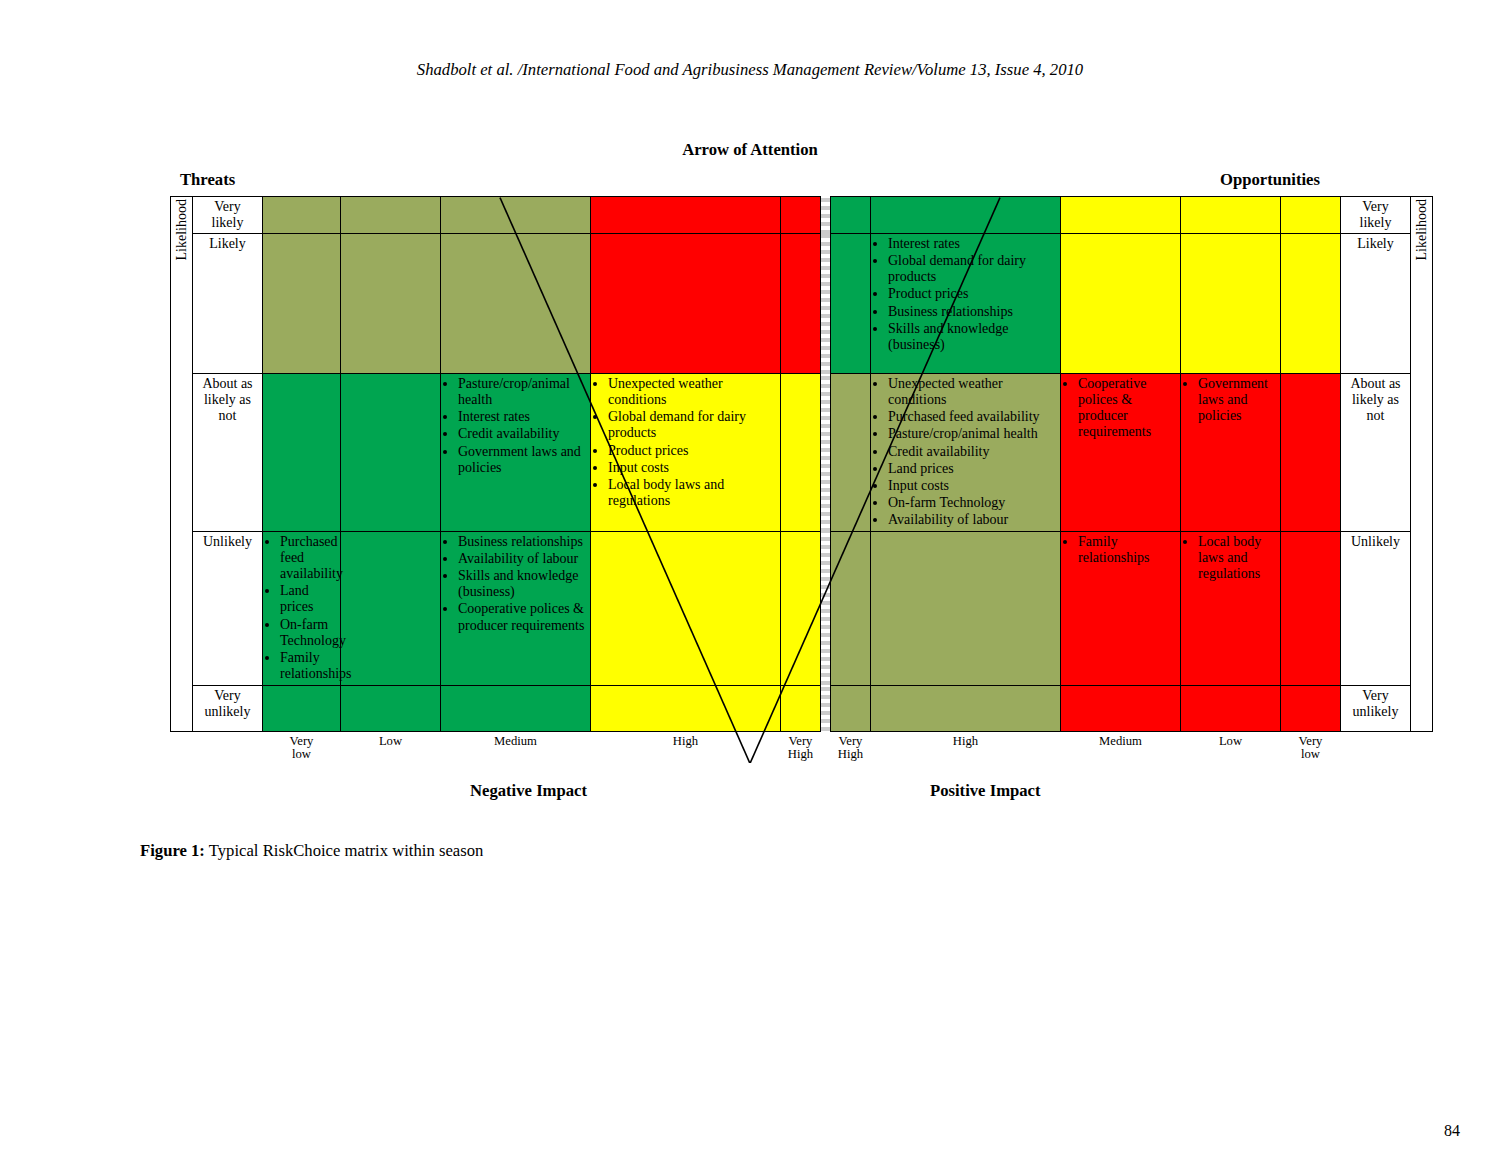Shadbolt et al. /International Food and Agribusiness Management Review/Volume 13, Issue 4, 2010
Arrow of Attention
Threats Opportunities
| Likelihood | Very likely | | | | | | | | | | | | Very likely | Likelihood |
| Likely | | | | | | | | Interest rates Global demand for dairy products Product prices Business relationships Skills and knowledge (business) | | | | Likely |
| About as likely as not | | | Pasture/crop/animal health Interest rates Credit availability Government laws and policies | Unexpected weather conditions Global demand for dairy products Product prices Input costs Local body laws and regulations | | | | Unexpected weather conditions Purchased feed availability Pasture/crop/animal health Credit availability Land prices Input costs On-farm Technology Availability of labour | Cooperative polices & producer requirements | Government laws and policies | | About as likely as not |
| Unlikely | Purchased feed availability Land prices On-farm Technology Family relationships | | Business relationships Availability of labour Skills and knowledge (business) Cooperative polices & producer requirements | | | | | | Family relationships | Local body laws and regulations | | Unlikely |
| Very unlikely | | | | | | | | | | | | Very unlikely |
| | | Very low | Low | Medium | High | Very High | | Very High | High | Medium | Low | Very low | | |
Negative Impact Positive Impact
Figure 1: Typical RiskChoice matrix within season
84